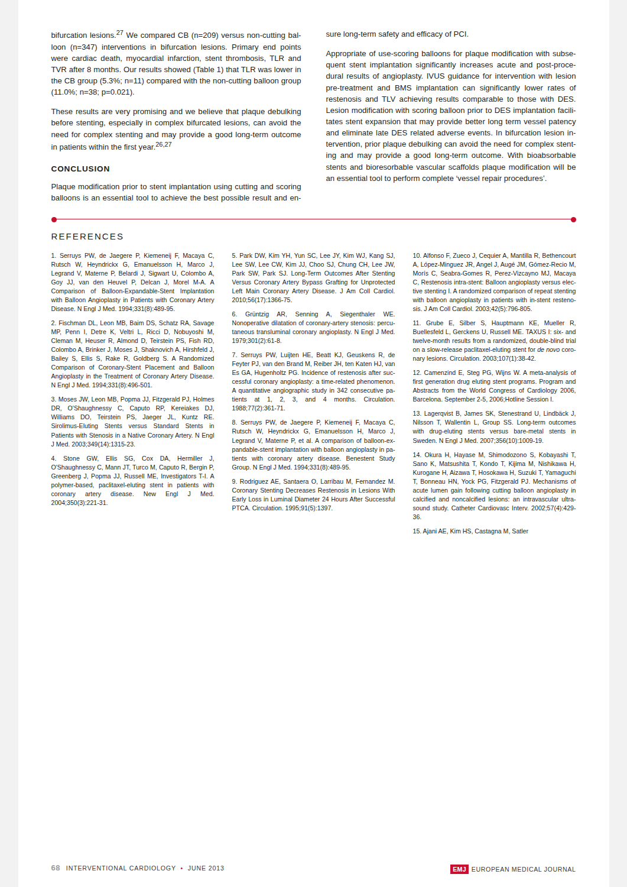bifurcation lesions.27 We compared CB (n=209) versus non-cutting balloon (n=347) interventions in bifurcation lesions. Primary end points were cardiac death, myocardial infarction, stent thrombosis, TLR and TVR after 8 months. Our results showed (Table 1) that TLR was lower in the CB group (5.3%; n=11) compared with the non-cutting balloon group (11.0%; n=38; p=0.021).
These results are very promising and we believe that plaque debulking before stenting, especially in complex bifurcated lesions, can avoid the need for complex stenting and may provide a good long-term outcome in patients within the first year.26,27
Conclusion
Plaque modification prior to stent implantation using cutting and scoring balloons is an essential tool to achieve the best possible result and ensure long-term safety and efficacy of PCI.
Appropriate of use-scoring balloons for plaque modification with subsequent stent implantation significantly increases acute and post-procedural results of angioplasty. IVUS guidance for intervention with lesion pre-treatment and BMS implantation can significantly lower rates of restenosis and TLV achieving results comparable to those with DES. Lesion modification with scoring balloon prior to DES implantation facilitates stent expansion that may provide better long term vessel patency and eliminate late DES related adverse events. In bifurcation lesion intervention, prior plaque debulking can avoid the need for complex stenting and may provide a good long-term outcome. With bioabsorbable stents and bioresorbable vascular scaffolds plaque modification will be an essential tool to perform complete ‘vessel repair procedures’.
References
1. Serruys PW, de Jaegere P, Kiemeneij F, Macaya C, Rutsch W, Heyndrickx G, Emanuelsson H, Marco J, Legrand V, Materne P, Belardi J, Sigwart U, Colombo A, Goy JJ, van den Heuvel P, Delcan J, Morel M-A. A Comparison of Balloon-Expandable-Stent Implantation with Balloon Angioplasty in Patients with Coronary Artery Disease. N Engl J Med. 1994;331(8):489-95.
2. Fischman DL, Leon MB, Baim DS, Schatz RA, Savage MP, Penn I, Detre K, Veltri L, Ricci D, Nobuyoshi M, Cleman M, Heuser R, Almond D, Teirstein PS, Fish RD, Colombo A, Brinker J, Moses J, Shaknovich A, Hirshfeld J, Bailey S, Ellis S, Rake R, Goldberg S. A Randomized Comparison of Coronary-Stent Placement and Balloon Angioplasty in the Treatment of Coronary Artery Disease. N Engl J Med. 1994;331(8):496-501.
3. Moses JW, Leon MB, Popma JJ, Fitzgerald PJ, Holmes DR, O'Shaughnessy C, Caputo RP, Kereiakes DJ, Williams DO, Teirstein PS, Jaeger JL, Kuntz RE. Sirolimus-Eluting Stents versus Standard Stents in Patients with Stenosis in a Native Coronary Artery. N Engl J Med. 2003;349(14):1315-23.
4. Stone GW, Ellis SG, Cox DA, Hermiller J, O'Shaughnessy C, Mann JT, Turco M, Caputo R, Bergin P, Greenberg J, Popma JJ, Russell ME, Investigators T-I. A polymer-based, paclitaxel-eluting stent in patients with coronary artery disease. New Engl J Med. 2004;350(3):221-31.
5. Park DW, Kim YH, Yun SC, Lee JY, Kim WJ, Kang SJ, Lee SW, Lee CW, Kim JJ, Choo SJ, Chung CH, Lee JW, Park SW, Park SJ. Long-Term Outcomes After Stenting Versus Coronary Artery Bypass Grafting for Unprotected Left Main Coronary Artery Disease. J Am Coll Cardiol. 2010;56(17):1366-75.
6. Grüntzig AR, Senning A, Siegenthaler WE. Nonoperative dilatation of coronary-artery stenosis: percutaneous transluminal coronary angioplasty. N Engl J Med. 1979;301(2):61-8.
7. Serruys PW, Luijten HE, Beatt KJ, Geuskens R, de Feyter PJ, van den Brand M, Reiber JH, ten Katen HJ, van Es GA, Hugenholtz PG. Incidence of restenosis after successful coronary angioplasty: a time-related phenomenon. A quantitative angiographic study in 342 consecutive patients at 1, 2, 3, and 4 months. Circulation. 1988;77(2):361-71.
8. Serruys PW, de Jaegere P, Kiemeneij F, Macaya C, Rutsch W, Heyndrickx G, Emanuelsson H, Marco J, Legrand V, Materne P, et al. A comparison of balloon-expandable-stent implantation with balloon angioplasty in patients with coronary artery disease. Benestent Study Group. N Engl J Med. 1994;331(8):489-95.
9. Rodriguez AE, Santaera O, Larribau M, Fernandez M. Coronary Stenting Decreases Restenosis in Lesions With Early Loss in Luminal Diameter 24 Hours After Successful PTCA. Circulation. 1995;91(5):1397.
10. Alfonso F, Zueco J, Cequier A, Mantilla R, Bethencourt A, López-Minguez JR, Angel J, Augé JM, Gómez-Recio M, Morís C, Seabra-Gomes R, Perez-Vizcayno MJ, Macaya C, Restenosis intra-stent: Balloon angioplasty versus elective stenting I. A randomized comparison of repeat stenting with balloon angioplasty in patients with in-stent restenosis. J Am Coll Cardiol. 2003;42(5):796-805.
11. Grube E, Silber S, Hauptmann KE, Mueller R, Buellesfeld L, Gerckens U, Russell ME. TAXUS I: six- and twelve-month results from a randomized, double-blind trial on a slow-release paclitaxel-eluting stent for de novo coronary lesions. Circulation. 2003;107(1):38-42.
12. Camenzind E, Steg PG, Wijns W. A meta-analysis of first generation drug eluting stent programs. Program and Abstracts from the World Congress of Cardiology 2006, Barcelona. September 2-5, 2006;Hotline Session I.
13. Lagerqvist B, James SK, Stenestrand U, Lindbäck J, Nilsson T, Wallentin L, Group SS. Long-term outcomes with drug-eluting stents versus bare-metal stents in Sweden. N Engl J Med. 2007;356(10):1009-19.
14. Okura H, Hayase M, Shimodozono S, Kobayashi T, Sano K, Matsushita T, Kondo T, Kijima M, Nishikawa H, Kurogane H, Aizawa T, Hosokawa H, Suzuki T, Yamaguchi T, Bonneau HN, Yock PG, Fitzgerald PJ. Mechanisms of acute lumen gain following cutting balloon angioplasty in calcified and noncalcified lesions: an intravascular ultrasound study. Catheter Cardiovasc Interv. 2002;57(4):429-36.
15. Ajani AE, Kim HS, Castagna M, Satler
68 Interventional Cardiology • June 2013
EMJEuropean Medical Journal